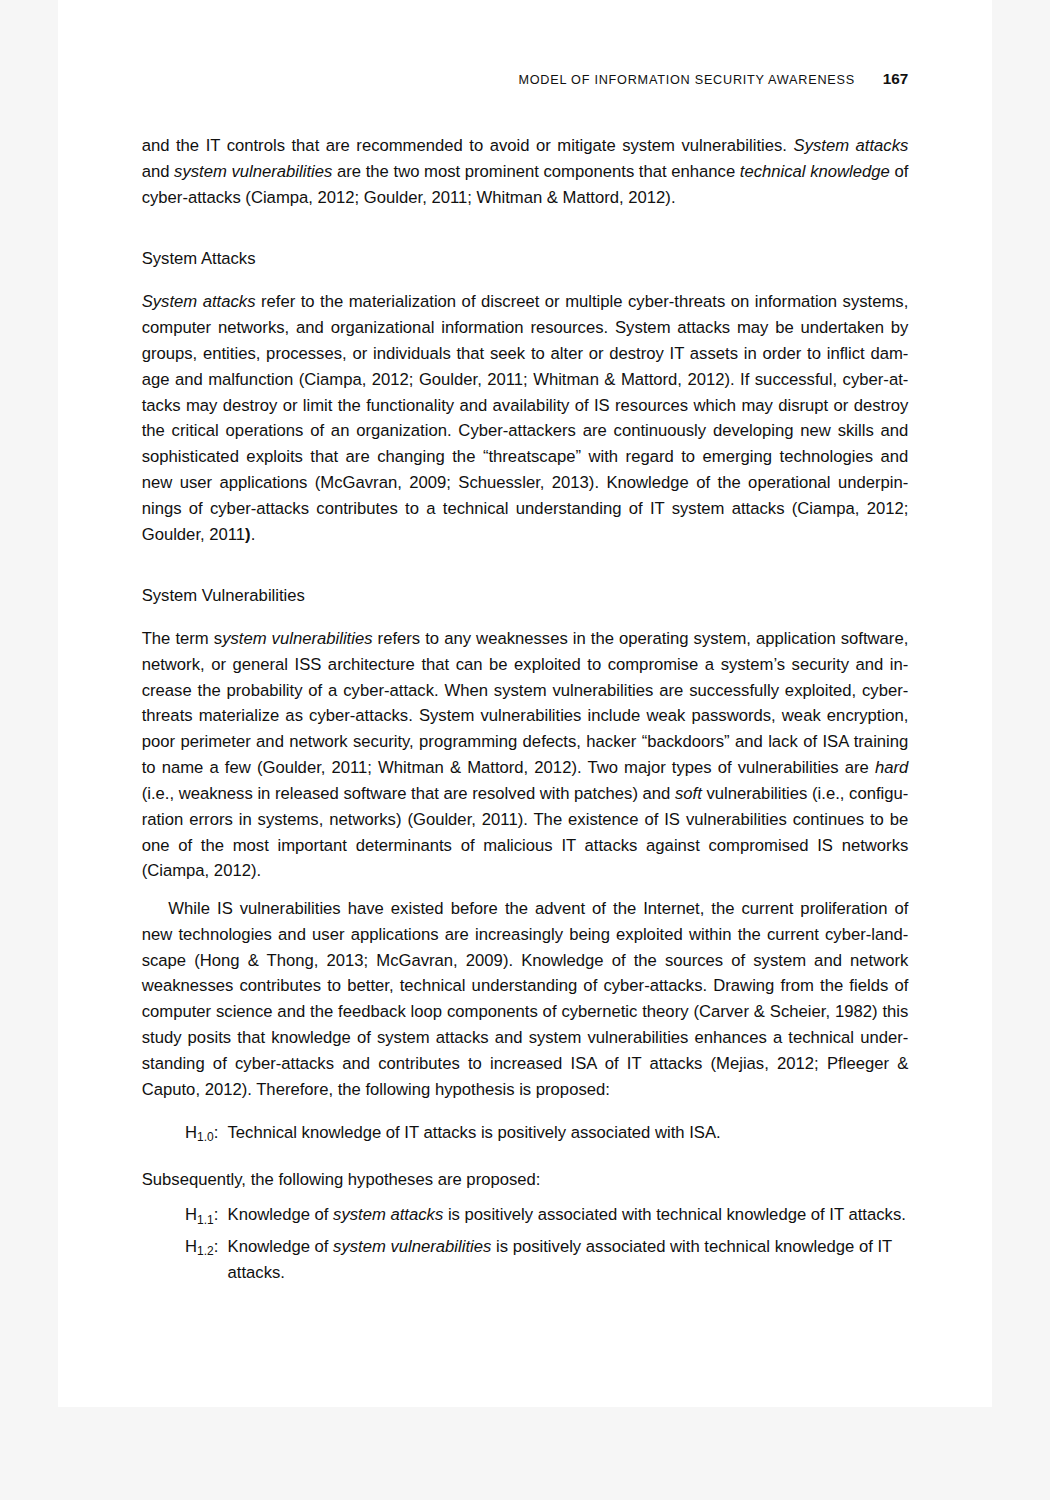Model of Information Security Awareness 167
and the IT controls that are recommended to avoid or mitigate system vulnerabilities. System attacks and system vulnerabilities are the two most prominent components that enhance technical knowledge of cyber-attacks (Ciampa, 2012; Goulder, 2011; Whitman & Mattord, 2012).
System Attacks
System attacks refer to the materialization of discreet or multiple cyber-threats on information systems, computer networks, and organizational information resources. System attacks may be undertaken by groups, entities, processes, or individuals that seek to alter or destroy IT assets in order to inflict damage and malfunction (Ciampa, 2012; Goulder, 2011; Whitman & Mattord, 2012). If successful, cyber-attacks may destroy or limit the functionality and availability of IS resources which may disrupt or destroy the critical operations of an organization. Cyber-attackers are continuously developing new skills and sophisticated exploits that are changing the “threatscape” with regard to emerging technologies and new user applications (McGavran, 2009; Schuessler, 2013). Knowledge of the operational underpinnings of cyber-attacks contributes to a technical understanding of IT system attacks (Ciampa, 2012; Goulder, 2011).
System Vulnerabilities
The term system vulnerabilities refers to any weaknesses in the operating system, application software, network, or general ISS architecture that can be exploited to compromise a system’s security and increase the probability of a cyber-attack. When system vulnerabilities are successfully exploited, cyber-threats materialize as cyber-attacks. System vulnerabilities include weak passwords, weak encryption, poor perimeter and network security, programming defects, hacker “backdoors” and lack of ISA training to name a few (Goulder, 2011; Whitman & Mattord, 2012). Two major types of vulnerabilities are hard (i.e., weakness in released software that are resolved with patches) and soft vulnerabilities (i.e., configuration errors in systems, networks) (Goulder, 2011). The existence of IS vulnerabilities continues to be one of the most important determinants of malicious IT attacks against compromised IS networks (Ciampa, 2012).
While IS vulnerabilities have existed before the advent of the Internet, the current proliferation of new technologies and user applications are increasingly being exploited within the current cyber-landscape (Hong & Thong, 2013; McGavran, 2009). Knowledge of the sources of system and network weaknesses contributes to better, technical understanding of cyber-attacks. Drawing from the fields of computer science and the feedback loop components of cybernetic theory (Carver & Scheier, 1982) this study posits that knowledge of system attacks and system vulnerabilities enhances a technical understanding of cyber-attacks and contributes to increased ISA of IT attacks (Mejias, 2012; Pfleeger & Caputo, 2012). Therefore, the following hypothesis is proposed:
H1.0: Technical knowledge of IT attacks is positively associated with ISA.
Subsequently, the following hypotheses are proposed:
H1.1: Knowledge of system attacks is positively associated with technical knowledge of IT attacks.
H1.2: Knowledge of system vulnerabilities is positively associated with technical knowledge of IT attacks.